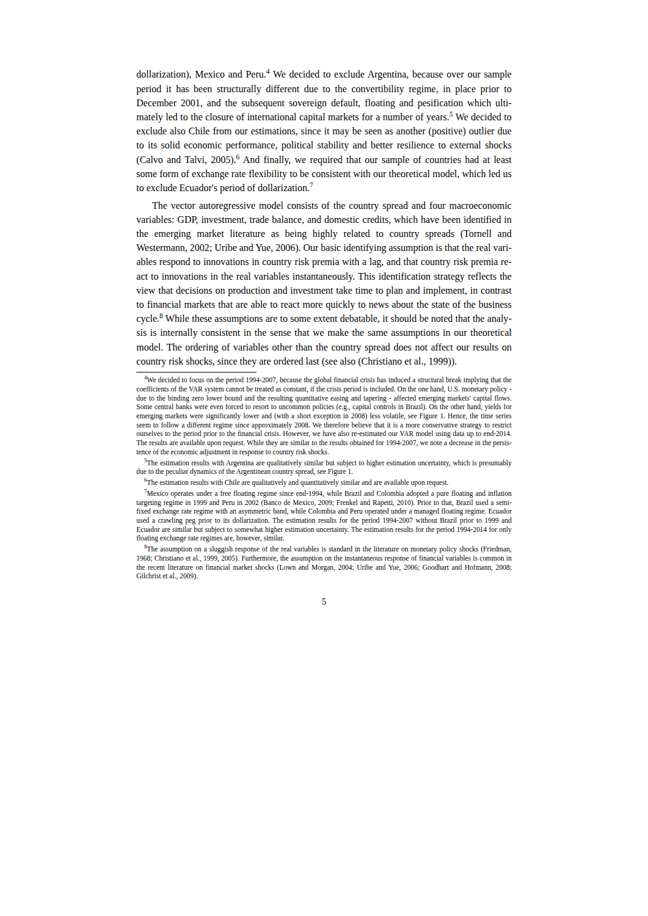dollarization), Mexico and Peru.4 We decided to exclude Argentina, because over our sample period it has been structurally different due to the convertibility regime, in place prior to December 2001, and the subsequent sovereign default, floating and pesification which ultimately led to the closure of international capital markets for a number of years.5 We decided to exclude also Chile from our estimations, since it may be seen as another (positive) outlier due to its solid economic performance, political stability and better resilience to external shocks (Calvo and Talvi, 2005).6 And finally, we required that our sample of countries had at least some form of exchange rate flexibility to be consistent with our theoretical model, which led us to exclude Ecuador's period of dollarization.7
The vector autoregressive model consists of the country spread and four macroeconomic variables: GDP, investment, trade balance, and domestic credits, which have been identified in the emerging market literature as being highly related to country spreads (Tornell and Westermann, 2002; Uribe and Yue, 2006). Our basic identifying assumption is that the real variables respond to innovations in country risk premia with a lag, and that country risk premia react to innovations in the real variables instantaneously. This identification strategy reflects the view that decisions on production and investment take time to plan and implement, in contrast to financial markets that are able to react more quickly to news about the state of the business cycle.8 While these assumptions are to some extent debatable, it should be noted that the analysis is internally consistent in the sense that we make the same assumptions in our theoretical model. The ordering of variables other than the country spread does not affect our results on country risk shocks, since they are ordered last (see also (Christiano et al., 1999)).
4We decided to focus on the period 1994-2007, because the global financial crisis has induced a structural break implying that the coefficients of the VAR system cannot be treated as constant, if the crisis period is included. On the one hand, U.S. monetary policy - due to the binding zero lower bound and the resulting quantitative easing and tapering - affected emerging markets' capital flows. Some central banks were even forced to resort to uncommon policies (e.g., capital controls in Brazil). On the other hand, yields for emerging markets were significantly lower and (with a short exception in 2008) less volatile, see Figure 1. Hence, the time series seem to follow a different regime since approximately 2008. We therefore believe that it is a more conservative strategy to restrict ourselves to the period prior to the financial crisis. However, we have also re-estimated our VAR model using data up to end-2014. The results are available upon request. While they are similar to the results obtained for 1994-2007, we note a decrease in the persistence of the economic adjustment in response to country risk shocks.
5The estimation results with Argentina are qualitatively similar but subject to higher estimation uncertainty, which is presumably due to the peculiar dynamics of the Argentinean country spread, see Figure 1.
6The estimation results with Chile are qualitatively and quantitatively similar and are available upon request.
7Mexico operates under a free floating regime since end-1994, while Brazil and Colombia adopted a pure floating and inflation targeting regime in 1999 and Peru in 2002 (Banco de Mexico, 2009; Frenkel and Rapetti, 2010). Prior to that, Brazil used a semi-fixed exchange rate regime with an asymmetric band, while Colombia and Peru operated under a managed floating regime. Ecuador used a crawling peg prior to its dollarization. The estimation results for the period 1994-2007 without Brazil prior to 1999 and Ecuador are similar but subject to somewhat higher estimation uncertainty. The estimation results for the period 1994-2014 for only floating exchange rate regimes are, however, similar.
8The assumption on a sluggish response of the real variables is standard in the literature on monetary policy shocks (Friedman, 1968; Christiano et al., 1999, 2005). Furthermore, the assumption on the instantaneous response of financial variables is common in the recent literature on financial market shocks (Lown and Morgan, 2004; Uribe and Yue, 2006; Goodhart and Hofmann, 2008; Gilchrist et al., 2009).
5